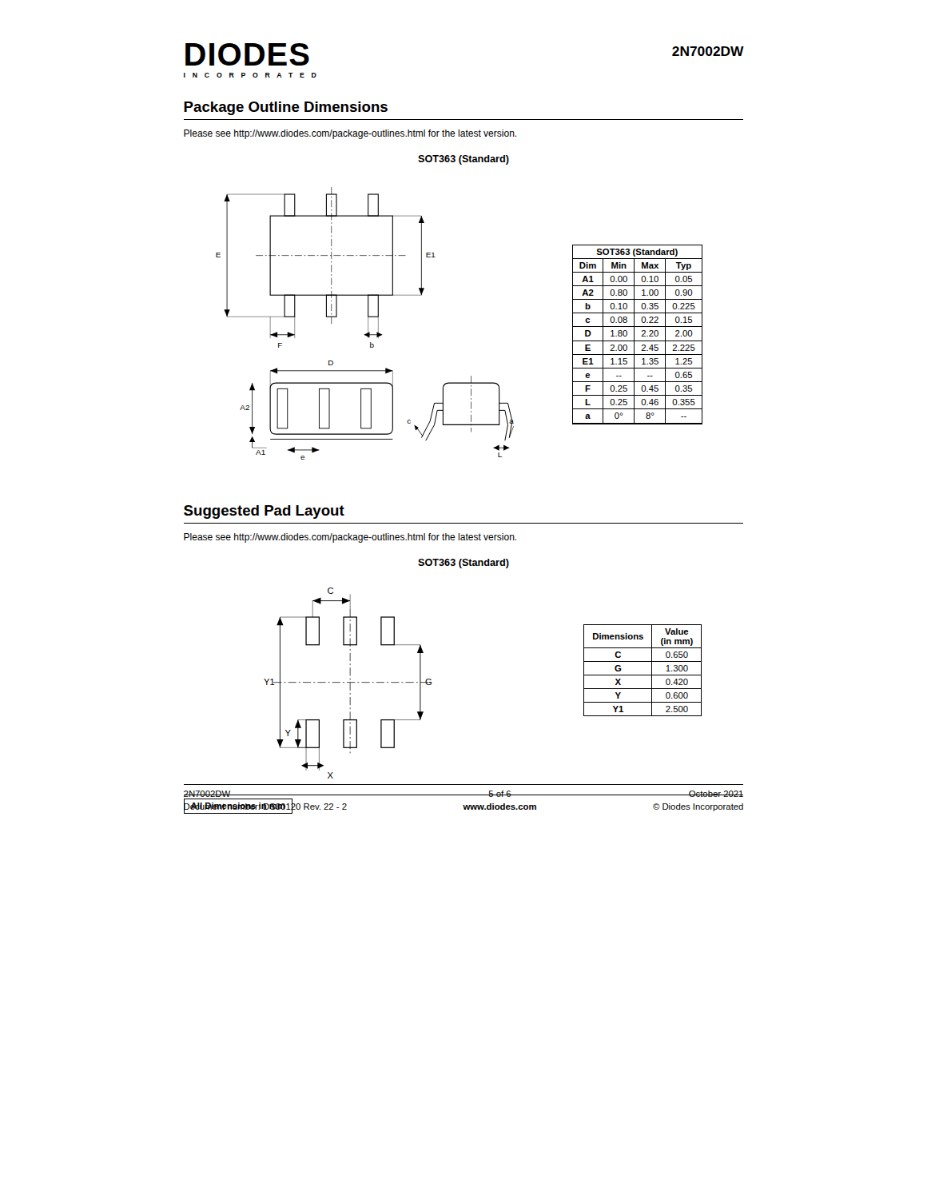DIODES
I N C O R P O R A T E D
2N7002DW
Package Outline Dimensions
Please see http://www.diodes.com/package-outlines.html for the latest version.
SOT363 (Standard)
E E1 F b D A2 A1 e c L a
SOT363 (Standard)
| Dim | Min | Max | Typ |
| --- | --- | --- | --- |
| A1 | 0.00 | 0.10 | 0.05 |
| A2 | 0.80 | 1.00 | 0.90 |
| b | 0.10 | 0.35 | 0.225 |
| c | 0.08 | 0.22 | 0.15 |
| D | 1.80 | 2.20 | 2.00 |
| E | 2.00 | 2.45 | 2.225 |
| E1 | 1.15 | 1.35 | 1.25 |
| e | -- | -- | 0.65 |
| F | 0.25 | 0.45 | 0.35 |
| L | 0.25 | 0.46 | 0.355 |
| a | 0° | 8° | -- |
| All Dimensions in mm |
Suggested Pad Layout
Please see http://www.diodes.com/package-outlines.html for the latest version.
SOT363 (Standard)
C G Y1 Y X
| Dimensions | Value (in mm) |
| --- | --- |
| C | 0.650 |
| G | 1.300 |
| X | 0.420 |
| Y | 0.600 |
| Y1 | 2.500 |
2N7002DW
Document number: DS30120 Rev. 22 - 2
5 of 6
www.diodes.com
October 2021
© Diodes Incorporated